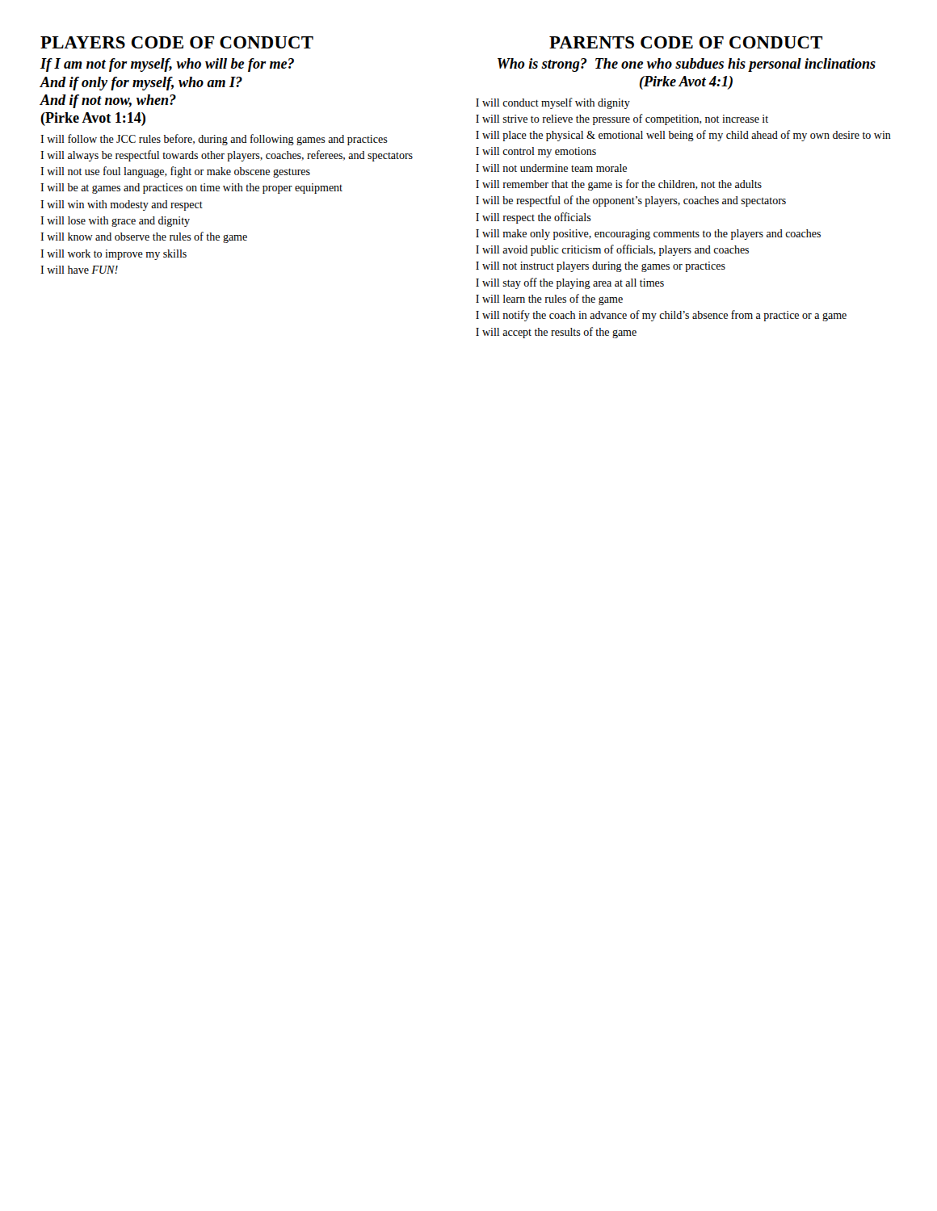PLAYERS CODE OF CONDUCT
If I am not for myself, who will be for me?
And if only for myself, who am I?
And if not now, when?
(Pirke Avot 1:14)
I will follow the JCC rules before, during and following games and practices
I will always be respectful towards other players, coaches, referees, and spectators
I will not use foul language, fight or make obscene gestures
I will be at games and practices on time with the proper equipment
I will win with modesty and respect
I will lose with grace and dignity
I will know and observe the rules of the game
I will work to improve my skills
I will have FUN!
PARENTS CODE OF CONDUCT
Who is strong? The one who subdues his personal inclinations
(Pirke Avot 4:1)
I will conduct myself with dignity
I will strive to relieve the pressure of competition, not increase it
I will place the physical & emotional well being of my child ahead of my own desire to win
I will control my emotions
I will not undermine team morale
I will remember that the game is for the children, not the adults
I will be respectful of the opponent’s players, coaches and spectators
I will respect the officials
I will make only positive, encouraging comments to the players and coaches
I will avoid public criticism of officials, players and coaches
I will not instruct players during the games or practices
I will stay off the playing area at all times
I will learn the rules of the game
I will notify the coach in advance of my child’s absence from a practice or a game
I will accept the results of the game